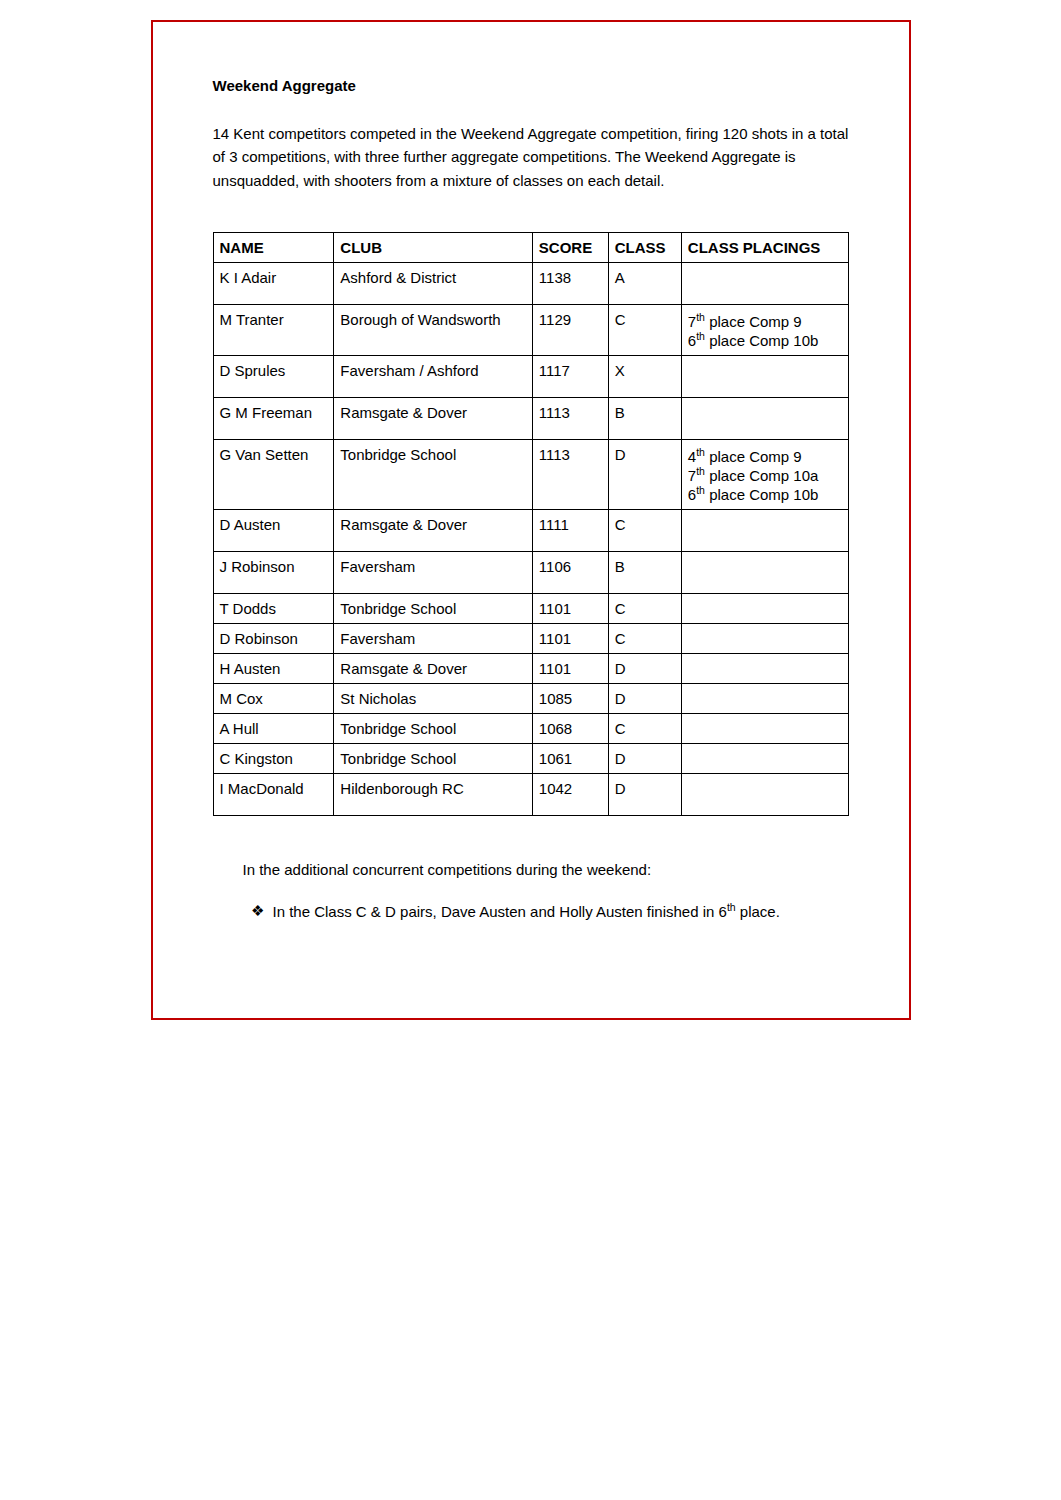Weekend Aggregate
14 Kent competitors competed in the Weekend Aggregate competition, firing 120 shots in a total of 3 competitions, with three further aggregate competitions. The Weekend Aggregate is unsquadded, with shooters from a mixture of classes on each detail.
| NAME | CLUB | SCORE | CLASS | CLASS PLACINGS |
| --- | --- | --- | --- | --- |
| K I Adair | Ashford & District | 1138 | A | |
| M Tranter | Borough of Wandsworth | 1129 | C | 7 th place Comp 9 6 th place Comp 10b |
| D Sprules | Faversham / Ashford | 1117 | X | |
| G M Freeman | Ramsgate & Dover | 1113 | B | |
| G Van Setten | Tonbridge School | 1113 | D | 4 th place Comp 9 7 th place Comp 10a 6 th place Comp 10b |
| D Austen | Ramsgate & Dover | 1111 | C | |
| J Robinson | Faversham | 1106 | B | |
| T Dodds | Tonbridge School | 1101 | C | |
| D Robinson | Faversham | 1101 | C | |
| H Austen | Ramsgate & Dover | 1101 | D | |
| M Cox | St Nicholas | 1085 | D | |
| A Hull | Tonbridge School | 1068 | C | |
| C Kingston | Tonbridge School | 1061 | D | |
| I MacDonald | Hildenborough RC | 1042 | D | |
In the additional concurrent competitions during the weekend:
In the Class C & D pairs, Dave Austen and Holly Austen finished in 6th place.